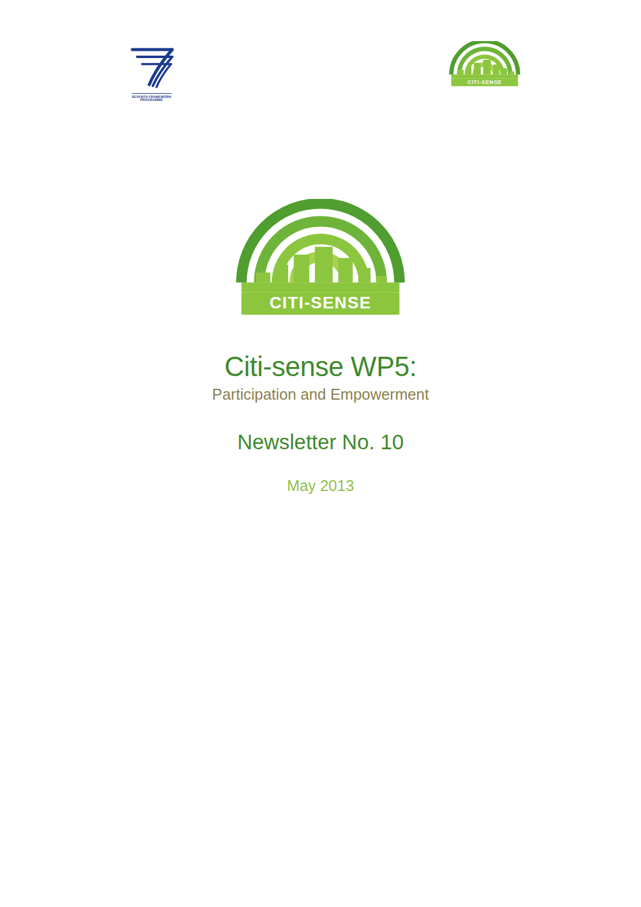Seventh Framework
Programme
CITI-SENSE
CITI-SENSE
Citi-sense WP5:
Participation and Empowerment
Newsletter No. 10
May 2013